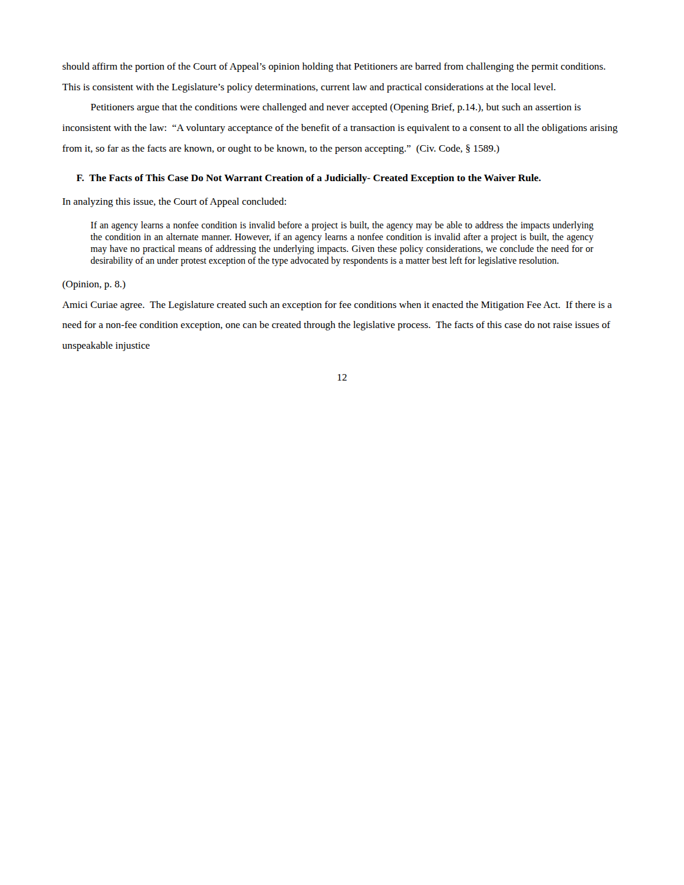should affirm the portion of the Court of Appeal’s opinion holding that Petitioners are barred from challenging the permit conditions. This is consistent with the Legislature’s policy determinations, current law and practical considerations at the local level.
Petitioners argue that the conditions were challenged and never accepted (Opening Brief, p.14.), but such an assertion is inconsistent with the law: “A voluntary acceptance of the benefit of a transaction is equivalent to a consent to all the obligations arising from it, so far as the facts are known, or ought to be known, to the person accepting.” (Civ. Code, § 1589.)
F. The Facts of This Case Do Not Warrant Creation of a Judicially- Created Exception to the Waiver Rule.
In analyzing this issue, the Court of Appeal concluded:
If an agency learns a nonfee condition is invalid before a project is built, the agency may be able to address the impacts underlying the condition in an alternate manner. However, if an agency learns a nonfee condition is invalid after a project is built, the agency may have no practical means of addressing the underlying impacts. Given these policy considerations, we conclude the need for or desirability of an under protest exception of the type advocated by respondents is a matter best left for legislative resolution.
(Opinion, p. 8.)
Amici Curiae agree. The Legislature created such an exception for fee conditions when it enacted the Mitigation Fee Act. If there is a need for a non-fee condition exception, one can be created through the legislative process. The facts of this case do not raise issues of unspeakable injustice
12